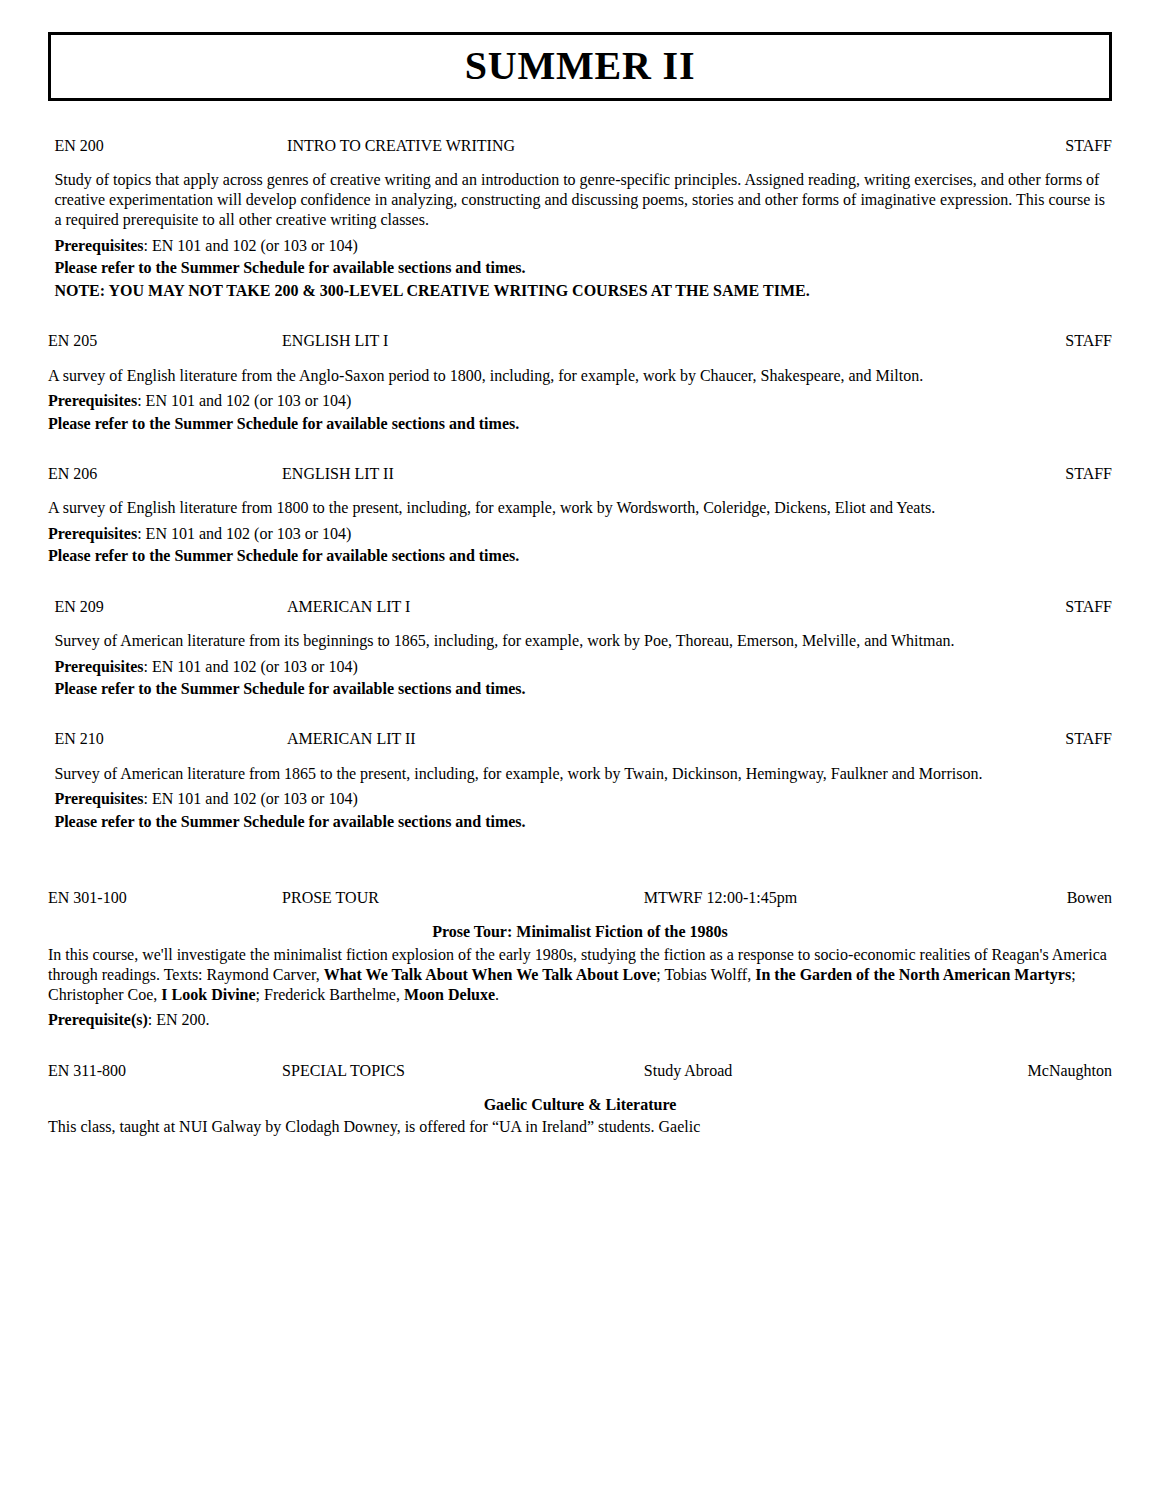SUMMER II
EN 200 INTRO TO CREATIVE WRITING STAFF
Study of topics that apply across genres of creative writing and an introduction to genre-specific principles. Assigned reading, writing exercises, and other forms of creative experimentation will develop confidence in analyzing, constructing and discussing poems, stories and other forms of imaginative expression. This course is a required prerequisite to all other creative writing classes.
Prerequisites: EN 101 and 102 (or 103 or 104)
Please refer to the Summer Schedule for available sections and times.
NOTE: YOU MAY NOT TAKE 200 & 300-LEVEL CREATIVE WRITING COURSES AT THE SAME TIME.
EN 205 ENGLISH LIT I STAFF
A survey of English literature from the Anglo-Saxon period to 1800, including, for example, work by Chaucer, Shakespeare, and Milton.
Prerequisites: EN 101 and 102 (or 103 or 104)
Please refer to the Summer Schedule for available sections and times.
EN 206 ENGLISH LIT II STAFF
A survey of English literature from 1800 to the present, including, for example, work by Wordsworth, Coleridge, Dickens, Eliot and Yeats.
Prerequisites: EN 101 and 102 (or 103 or 104)
Please refer to the Summer Schedule for available sections and times.
EN 209 AMERICAN LIT I STAFF
Survey of American literature from its beginnings to 1865, including, for example, work by Poe, Thoreau, Emerson, Melville, and Whitman.
Prerequisites: EN 101 and 102 (or 103 or 104)
Please refer to the Summer Schedule for available sections and times.
EN 210 AMERICAN LIT II STAFF
Survey of American literature from 1865 to the present, including, for example, work by Twain, Dickinson, Hemingway, Faulkner and Morrison.
Prerequisites: EN 101 and 102 (or 103 or 104)
Please refer to the Summer Schedule for available sections and times.
EN 301-100 PROSE TOUR MTWRF 12:00-1:45pm Bowen
Prose Tour: Minimalist Fiction of the 1980s
In this course, we'll investigate the minimalist fiction explosion of the early 1980s, studying the fiction as a response to socio-economic realities of Reagan's America through readings. Texts: Raymond Carver, What We Talk About When We Talk About Love; Tobias Wolff, In the Garden of the North American Martyrs; Christopher Coe, I Look Divine; Frederick Barthelme, Moon Deluxe.
Prerequisite(s): EN 200.
EN 311-800 SPECIAL TOPICS Study Abroad McNaughton
Gaelic Culture & Literature
This class, taught at NUI Galway by Clodagh Downey, is offered for “UA in Ireland” students. Gaelic